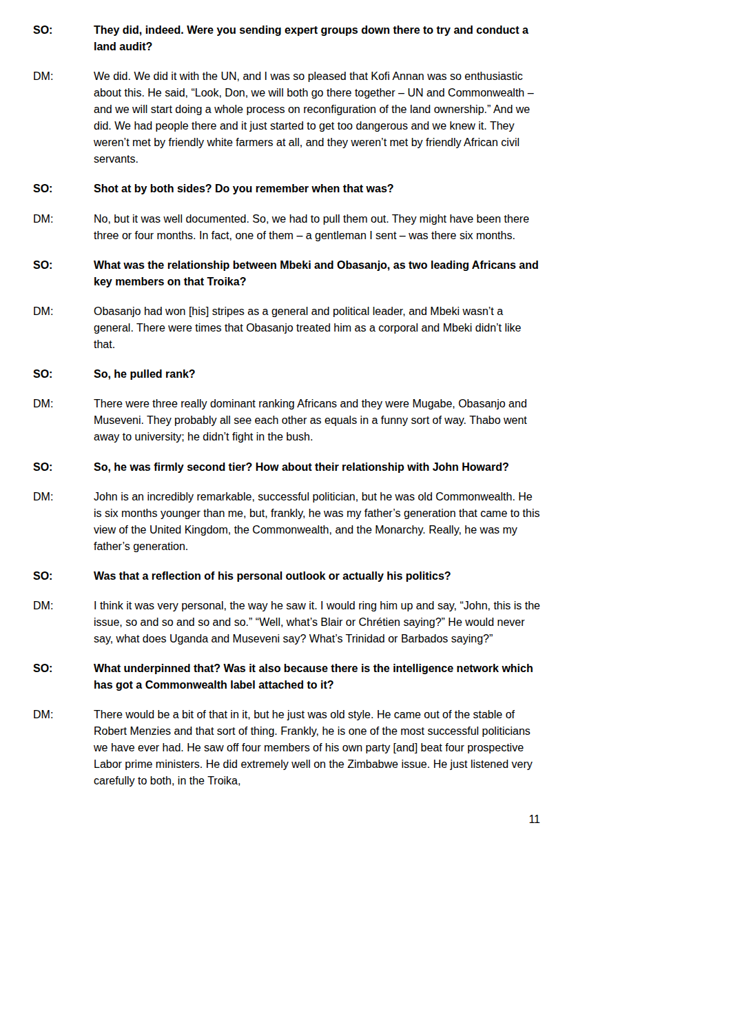SO:
They did, indeed. Were you sending expert groups down there to try and conduct a land audit?
DM:
We did. We did it with the UN, and I was so pleased that Kofi Annan was so enthusiastic about this. He said, “Look, Don, we will both go there together – UN and Commonwealth – and we will start doing a whole process on reconfiguration of the land ownership.” And we did. We had people there and it just started to get too dangerous and we knew it. They weren’t met by friendly white farmers at all, and they weren’t met by friendly African civil servants.
SO:
Shot at by both sides? Do you remember when that was?
DM:
No, but it was well documented. So, we had to pull them out. They might have been there three or four months. In fact, one of them – a gentleman I sent – was there six months.
SO:
What was the relationship between Mbeki and Obasanjo, as two leading Africans and key members on that Troika?
DM:
Obasanjo had won [his] stripes as a general and political leader, and Mbeki wasn’t a general. There were times that Obasanjo treated him as a corporal and Mbeki didn’t like that.
SO:
So, he pulled rank?
DM:
There were three really dominant ranking Africans and they were Mugabe, Obasanjo and Museveni. They probably all see each other as equals in a funny sort of way. Thabo went away to university; he didn’t fight in the bush.
SO:
So, he was firmly second tier? How about their relationship with John Howard?
DM:
John is an incredibly remarkable, successful politician, but he was old Commonwealth. He is six months younger than me, but, frankly, he was my father’s generation that came to this view of the United Kingdom, the Commonwealth, and the Monarchy. Really, he was my father’s generation.
SO:
Was that a reflection of his personal outlook or actually his politics?
DM:
I think it was very personal, the way he saw it. I would ring him up and say, “John, this is the issue, so and so and so and so.” “Well, what’s Blair or Chrétien saying?” He would never say, what does Uganda and Museveni say? What’s Trinidad or Barbados saying?”
SO:
What underpinned that? Was it also because there is the intelligence network which has got a Commonwealth label attached to it?
DM:
There would be a bit of that in it, but he just was old style. He came out of the stable of Robert Menzies and that sort of thing. Frankly, he is one of the most successful politicians we have ever had. He saw off four members of his own party [and] beat four prospective Labor prime ministers. He did extremely well on the Zimbabwe issue. He just listened very carefully to both, in the Troika,
11